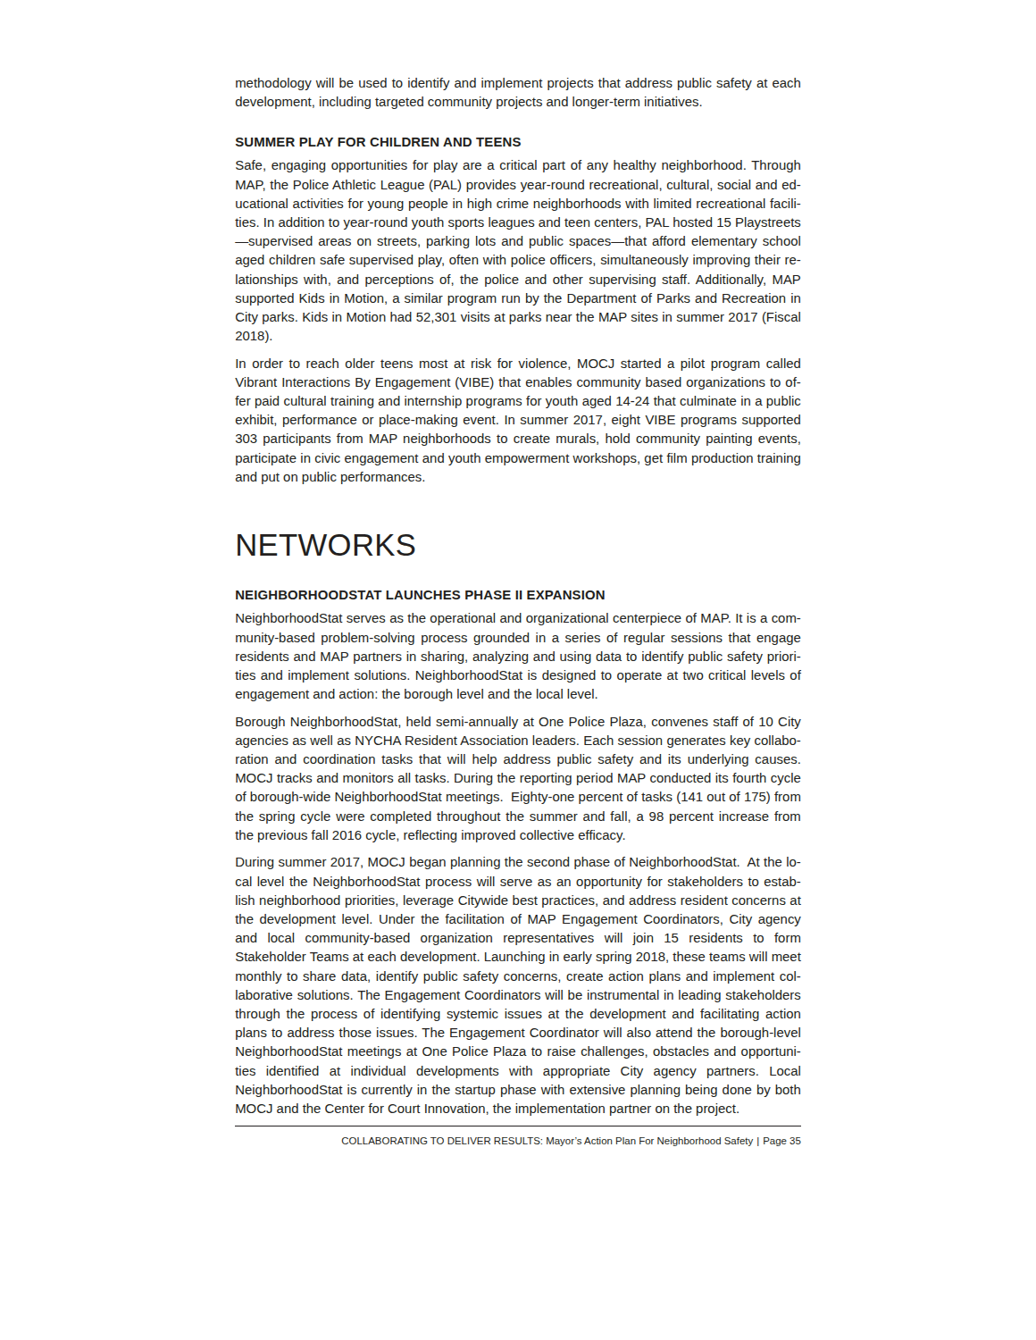methodology will be used to identify and implement projects that address public safety at each development, including targeted community projects and longer-term initiatives.
Summer Play for Children and Teens
Safe, engaging opportunities for play are a critical part of any healthy neighborhood. Through MAP, the Police Athletic League (PAL) provides year-round recreational, cultural, social and educational activities for young people in high crime neighborhoods with limited recreational facilities. In addition to year-round youth sports leagues and teen centers, PAL hosted 15 Playstreets—supervised areas on streets, parking lots and public spaces—that afford elementary school aged children safe supervised play, often with police officers, simultaneously improving their relationships with, and perceptions of, the police and other supervising staff. Additionally, MAP supported Kids in Motion, a similar program run by the Department of Parks and Recreation in City parks. Kids in Motion had 52,301 visits at parks near the MAP sites in summer 2017 (Fiscal 2018).
In order to reach older teens most at risk for violence, MOCJ started a pilot program called Vibrant Interactions By Engagement (VIBE) that enables community based organizations to offer paid cultural training and internship programs for youth aged 14-24 that culminate in a public exhibit, performance or place-making event. In summer 2017, eight VIBE programs supported 303 participants from MAP neighborhoods to create murals, hold community painting events, participate in civic engagement and youth empowerment workshops, get film production training and put on public performances.
NETWORKS
NeighborhoodStat Launches Phase II Expansion
NeighborhoodStat serves as the operational and organizational centerpiece of MAP. It is a community-based problem-solving process grounded in a series of regular sessions that engage residents and MAP partners in sharing, analyzing and using data to identify public safety priorities and implement solutions. NeighborhoodStat is designed to operate at two critical levels of engagement and action: the borough level and the local level.
Borough NeighborhoodStat, held semi-annually at One Police Plaza, convenes staff of 10 City agencies as well as NYCHA Resident Association leaders. Each session generates key collaboration and coordination tasks that will help address public safety and its underlying causes. MOCJ tracks and monitors all tasks. During the reporting period MAP conducted its fourth cycle of borough-wide NeighborhoodStat meetings. Eighty-one percent of tasks (141 out of 175) from the spring cycle were completed throughout the summer and fall, a 98 percent increase from the previous fall 2016 cycle, reflecting improved collective efficacy.
During summer 2017, MOCJ began planning the second phase of NeighborhoodStat. At the local level the NeighborhoodStat process will serve as an opportunity for stakeholders to establish neighborhood priorities, leverage Citywide best practices, and address resident concerns at the development level. Under the facilitation of MAP Engagement Coordinators, City agency and local community-based organization representatives will join 15 residents to form Stakeholder Teams at each development. Launching in early spring 2018, these teams will meet monthly to share data, identify public safety concerns, create action plans and implement collaborative solutions. The Engagement Coordinators will be instrumental in leading stakeholders through the process of identifying systemic issues at the development and facilitating action plans to address those issues. The Engagement Coordinator will also attend the borough-level NeighborhoodStat meetings at One Police Plaza to raise challenges, obstacles and opportunities identified at individual developments with appropriate City agency partners. Local NeighborhoodStat is currently in the startup phase with extensive planning being done by both MOCJ and the Center for Court Innovation, the implementation partner on the project.
COLLABORATING TO DELIVER RESULTS: Mayor’s Action Plan For Neighborhood Safety|Page 35